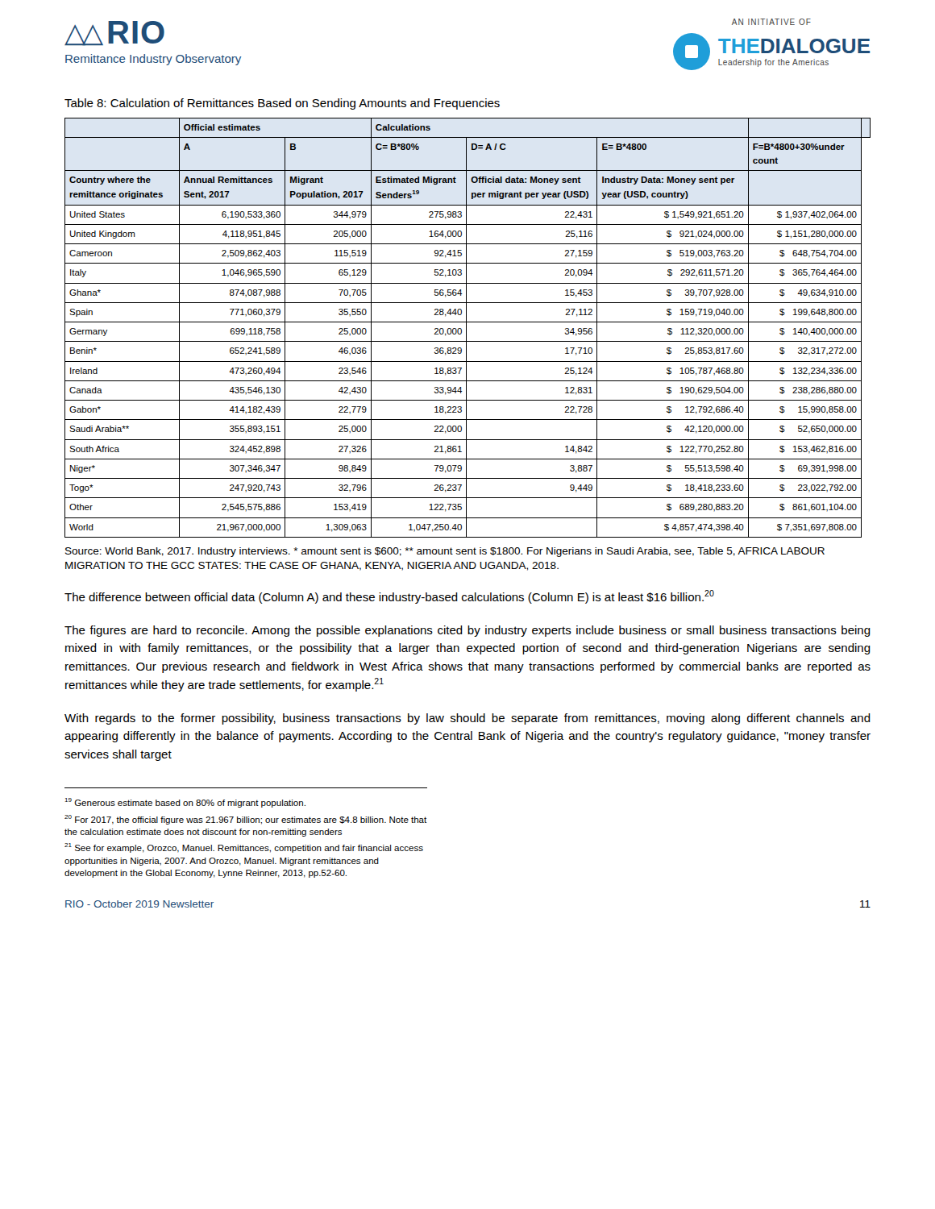△△ RIO
Remittance Industry Observatory
AN INITIATIVE OF
THEDIALOGUE
Leadership for the Americas
Table 8: Calculation of Remittances Based on Sending Amounts and Frequencies
| | Official estimates | Calculations | | |
| --- | --- | --- | --- | --- |
| | A | B | C= B*80% | D= A / C | E= B*4800 | F=B*4800+30%under count |
| Country where the remittance originates | Annual Remittances Sent, 2017 | Migrant Population, 2017 | Estimated Migrant Senders 19 | Official data: Money sent per migrant per year (USD) | Industry Data: Money sent per year (USD, country) | |
| United States | 6,190,533,360 | 344,979 | 275,983 | 22,431 | $ 1,549,921,651.20 | $ 1,937,402,064.00 |
| United Kingdom | 4,118,951,845 | 205,000 | 164,000 | 25,116 | $ 921,024,000.00 | $ 1,151,280,000.00 |
| Cameroon | 2,509,862,403 | 115,519 | 92,415 | 27,159 | $ 519,003,763.20 | $ 648,754,704.00 |
| Italy | 1,046,965,590 | 65,129 | 52,103 | 20,094 | $ 292,611,571.20 | $ 365,764,464.00 |
| Ghana* | 874,087,988 | 70,705 | 56,564 | 15,453 | $ 39,707,928.00 | $ 49,634,910.00 |
| Spain | 771,060,379 | 35,550 | 28,440 | 27,112 | $ 159,719,040.00 | $ 199,648,800.00 |
| Germany | 699,118,758 | 25,000 | 20,000 | 34,956 | $ 112,320,000.00 | $ 140,400,000.00 |
| Benin* | 652,241,589 | 46,036 | 36,829 | 17,710 | $ 25,853,817.60 | $ 32,317,272.00 |
| Ireland | 473,260,494 | 23,546 | 18,837 | 25,124 | $ 105,787,468.80 | $ 132,234,336.00 |
| Canada | 435,546,130 | 42,430 | 33,944 | 12,831 | $ 190,629,504.00 | $ 238,286,880.00 |
| Gabon* | 414,182,439 | 22,779 | 18,223 | 22,728 | $ 12,792,686.40 | $ 15,990,858.00 |
| Saudi Arabia** | 355,893,151 | 25,000 | 22,000 | | $ 42,120,000.00 | $ 52,650,000.00 |
| South Africa | 324,452,898 | 27,326 | 21,861 | 14,842 | $ 122,770,252.80 | $ 153,462,816.00 |
| Niger* | 307,346,347 | 98,849 | 79,079 | 3,887 | $ 55,513,598.40 | $ 69,391,998.00 |
| Togo* | 247,920,743 | 32,796 | 26,237 | 9,449 | $ 18,418,233.60 | $ 23,022,792.00 |
| Other | 2,545,575,886 | 153,419 | 122,735 | | $ 689,280,883.20 | $ 861,601,104.00 |
| World | 21,967,000,000 | 1,309,063 | 1,047,250.40 | | $ 4,857,474,398.40 | $ 7,351,697,808.00 |
Source: World Bank, 2017. Industry interviews. * amount sent is $600; ** amount sent is $1800. For Nigerians in Saudi Arabia, see, Table 5, AFRICA LABOUR MIGRATION TO THE GCC STATES: THE CASE OF GHANA, KENYA, NIGERIA AND UGANDA, 2018.
The difference between official data (Column A) and these industry-based calculations (Column E) is at least $16 billion.20
The figures are hard to reconcile. Among the possible explanations cited by industry experts include business or small business transactions being mixed in with family remittances, or the possibility that a larger than expected portion of second and third-generation Nigerians are sending remittances. Our previous research and fieldwork in West Africa shows that many transactions performed by commercial banks are reported as remittances while they are trade settlements, for example.21
With regards to the former possibility, business transactions by law should be separate from remittances, moving along different channels and appearing differently in the balance of payments. According to the Central Bank of Nigeria and the country's regulatory guidance, "money transfer services shall target
19 Generous estimate based on 80% of migrant population.
20 For 2017, the official figure was 21.967 billion; our estimates are $4.8 billion. Note that the calculation estimate does not discount for non-remitting senders
21 See for example, Orozco, Manuel. Remittances, competition and fair financial access opportunities in Nigeria, 2007. And Orozco, Manuel. Migrant remittances and development in the Global Economy, Lynne Reinner, 2013, pp.52-60.
RIO - October 2019 Newsletter
11